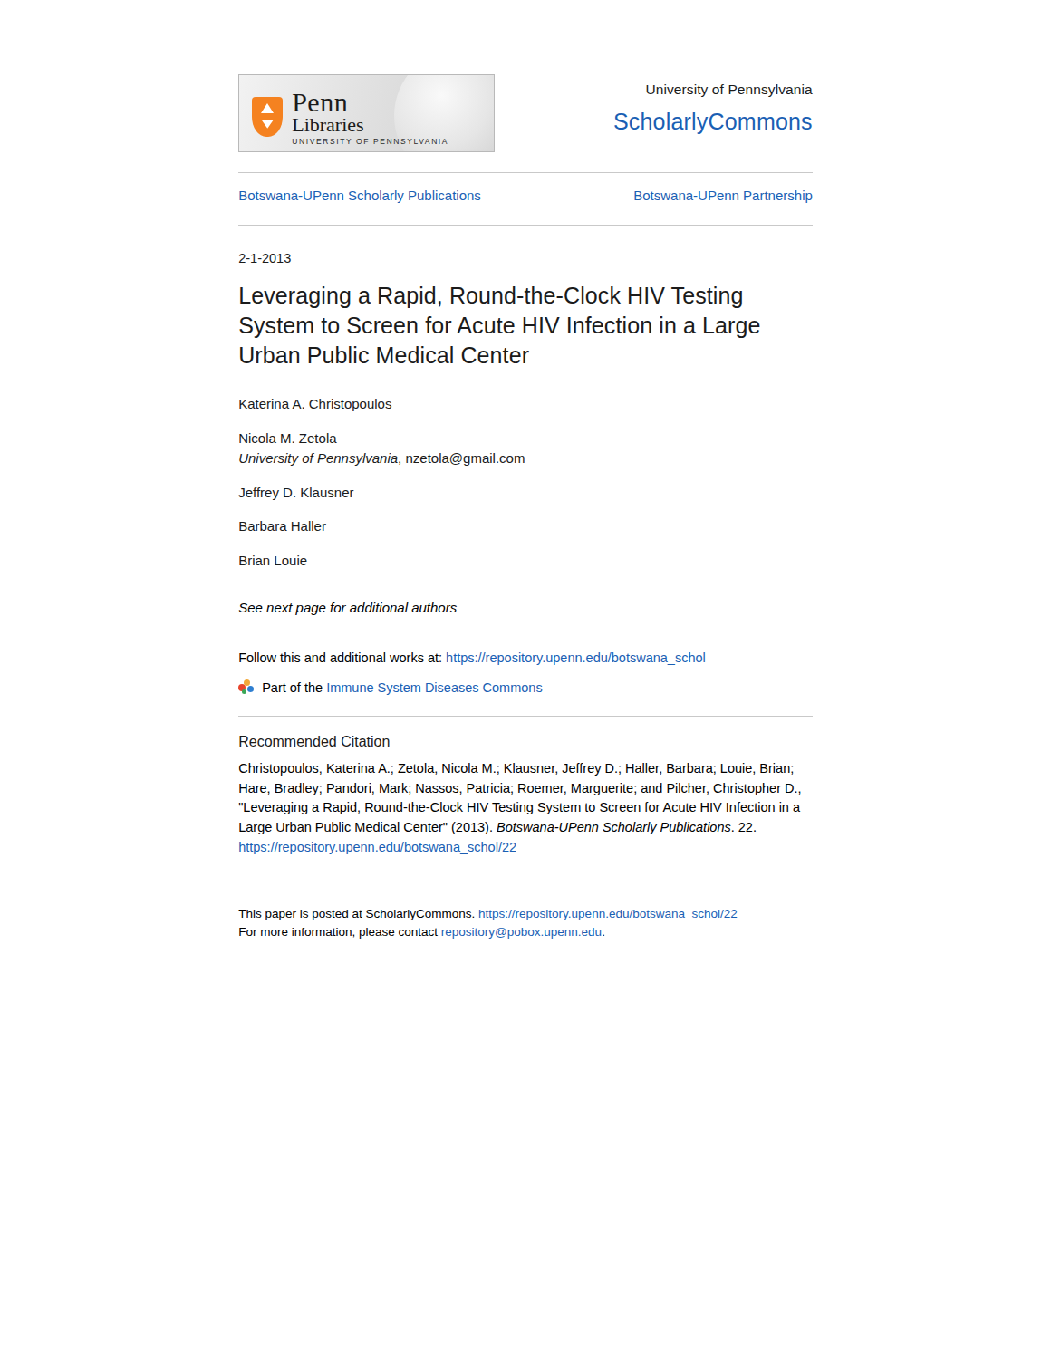Penn
Libraries
University of Pennsylvania
University of Pennsylvania
ScholarlyCommons
Botswana-UPenn Scholarly Publications
Botswana-UPenn Partnership
2-1-2013
Leveraging a Rapid, Round-the-Clock HIV Testing System to Screen for Acute HIV Infection in a Large Urban Public Medical Center
Katerina A. Christopoulos
Nicola M. Zetola
University of Pennsylvania, nzetola@gmail.com
Jeffrey D. Klausner
Barbara Haller
Brian Louie
See next page for additional authors
Follow this and additional works at: https://repository.upenn.edu/botswana_schol
Part of the Immune System Diseases Commons
Recommended Citation
Christopoulos, Katerina A.; Zetola, Nicola M.; Klausner, Jeffrey D.; Haller, Barbara; Louie, Brian; Hare, Bradley; Pandori, Mark; Nassos, Patricia; Roemer, Marguerite; and Pilcher, Christopher D., "Leveraging a Rapid, Round-the-Clock HIV Testing System to Screen for Acute HIV Infection in a Large Urban Public Medical Center" (2013). Botswana-UPenn Scholarly Publications. 22.
https://repository.upenn.edu/botswana_schol/22
This paper is posted at ScholarlyCommons. https://repository.upenn.edu/botswana_schol/22
For more information, please contact repository@pobox.upenn.edu.